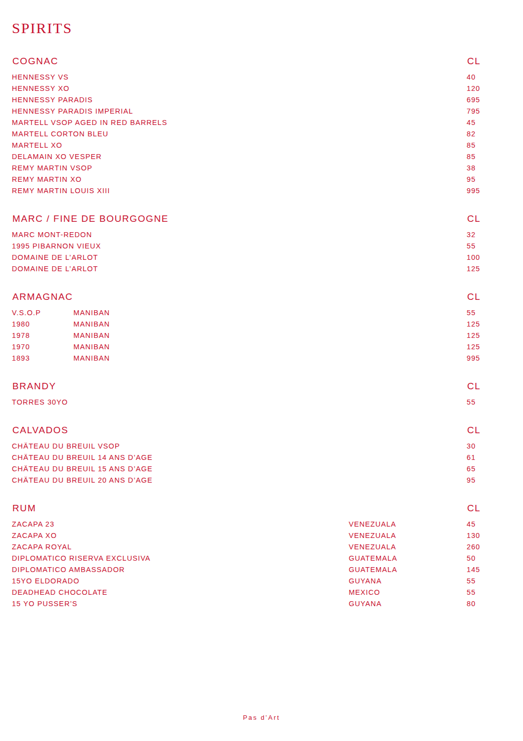Spirits
| Cognac | | CL |
| --- | --- | --- |
| Hennessy VS | | 40 |
| Hennessy XO | | 120 |
| Hennessy Paradis | | 695 |
| Hennessy Paradis Imperial | | 795 |
| Martell VSOP aged in red barrels | | 45 |
| Martell Corton Bleu | | 82 |
| Martell XO | | 85 |
| Delamain XO Vesper | | 85 |
| Remy Martin VSOP | | 38 |
| Remy Martin XO | | 95 |
| Remy Martin Louis XIII | | 995 |
| Marc / Fine de Bourgogne | | CL |
| --- | --- | --- |
| Marc Mont-Redon | | 32 |
| 1995 Pibarnon Vieux | | 55 |
| Domaine de L’Arlot | | 100 |
| Domaine de L’Arlot | | 125 |
| Armagnac | | CL |
| --- | --- | --- |
| V.S.O.P | Maniban | 55 |
| 1980 | Maniban | 125 |
| 1978 | Maniban | 125 |
| 1970 | Maniban | 125 |
| 1893 | Maniban | 995 |
| Brandy | | CL |
| --- | --- | --- |
| Torres 30yo | | 55 |
| Calvados | | CL |
| --- | --- | --- |
| Chäteau du Breuil VSOP | | 30 |
| Chäteau du Breuil 14 ans d’age | | 61 |
| Chäteau du Breuil 15 ans d’age | | 65 |
| Chäteau du Breuil 20 ans d’age | | 95 |
| Rum | | CL |
| --- | --- | --- |
| Zacapa 23 | Venezuala | 45 |
| Zacapa XO | Venezuala | 130 |
| Zacapa Royal | Venezuala | 260 |
| Diplomatico Riserva Exclusiva | Guatemala | 50 |
| Diplomatico Ambassador | Guatemala | 145 |
| 15yo Eldorado | Guyana | 55 |
| Deadhead Chocolate | Mexico | 55 |
| 15 yo Pusser’s | Guyana | 80 |
Pas d’Art